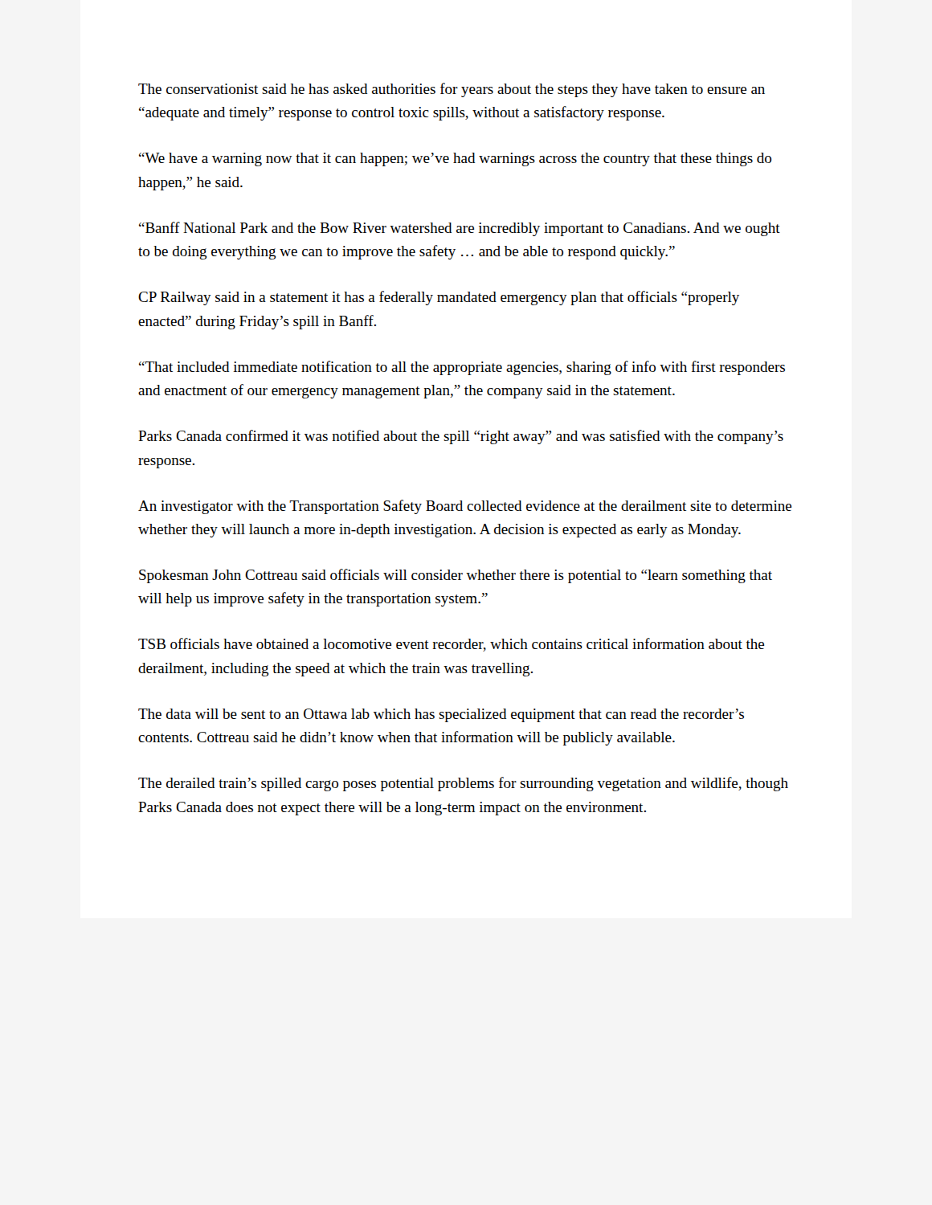The conservationist said he has asked authorities for years about the steps they have taken to ensure an “adequate and timely” response to control toxic spills, without a satisfactory response.
“We have a warning now that it can happen; we’ve had warnings across the country that these things do happen,” he said.
“Banff National Park and the Bow River watershed are incredibly important to Canadians. And we ought to be doing everything we can to improve the safety … and be able to respond quickly.”
CP Railway said in a statement it has a federally mandated emergency plan that officials “properly enacted” during Friday’s spill in Banff.
“That included immediate notification to all the appropriate agencies, sharing of info with first responders and enactment of our emergency management plan,” the company said in the statement.
Parks Canada confirmed it was notified about the spill “right away” and was satisfied with the company’s response.
An investigator with the Transportation Safety Board collected evidence at the derailment site to determine whether they will launch a more in-depth investigation. A decision is expected as early as Monday.
Spokesman John Cottreau said officials will consider whether there is potential to “learn something that will help us improve safety in the transportation system.”
TSB officials have obtained a locomotive event recorder, which contains critical information about the derailment, including the speed at which the train was travelling.
The data will be sent to an Ottawa lab which has specialized equipment that can read the recorder’s contents. Cottreau said he didn’t know when that information will be publicly available.
The derailed train’s spilled cargo poses potential problems for surrounding vegetation and wildlife, though Parks Canada does not expect there will be a long-term impact on the environment.